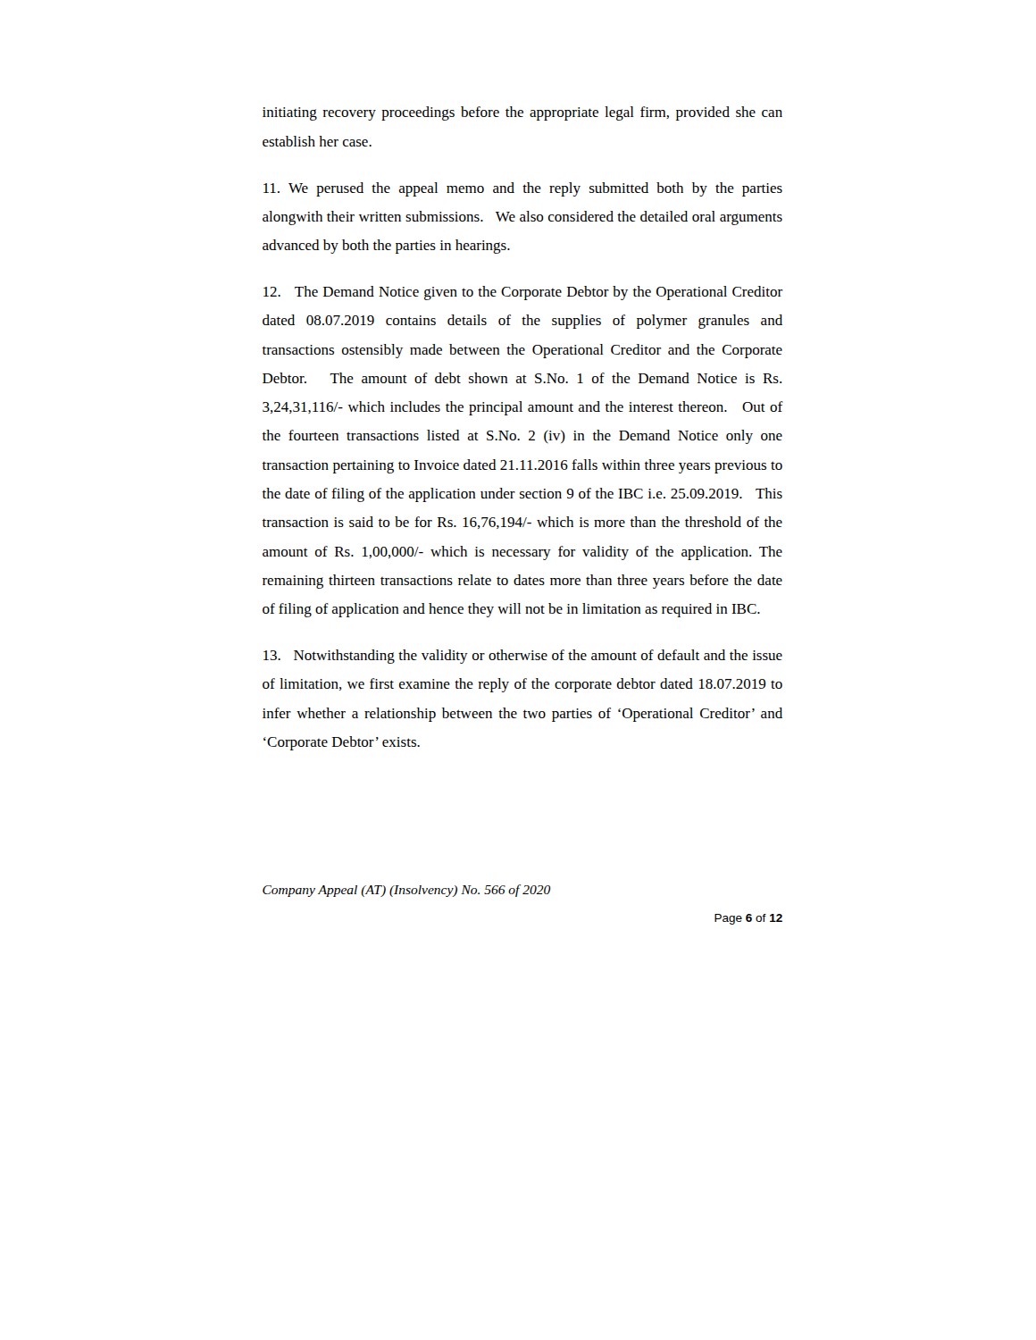initiating recovery proceedings before the appropriate legal firm, provided she can establish her case.
11. We perused the appeal memo and the reply submitted both by the parties alongwith their written submissions. We also considered the detailed oral arguments advanced by both the parties in hearings.
12. The Demand Notice given to the Corporate Debtor by the Operational Creditor dated 08.07.2019 contains details of the supplies of polymer granules and transactions ostensibly made between the Operational Creditor and the Corporate Debtor. The amount of debt shown at S.No. 1 of the Demand Notice is Rs. 3,24,31,116/- which includes the principal amount and the interest thereon. Out of the fourteen transactions listed at S.No. 2 (iv) in the Demand Notice only one transaction pertaining to Invoice dated 21.11.2016 falls within three years previous to the date of filing of the application under section 9 of the IBC i.e. 25.09.2019. This transaction is said to be for Rs. 16,76,194/- which is more than the threshold of the amount of Rs. 1,00,000/- which is necessary for validity of the application. The remaining thirteen transactions relate to dates more than three years before the date of filing of application and hence they will not be in limitation as required in IBC.
13. Notwithstanding the validity or otherwise of the amount of default and the issue of limitation, we first examine the reply of the corporate debtor dated 18.07.2019 to infer whether a relationship between the two parties of ‘Operational Creditor’ and ‘Corporate Debtor’ exists.
Company Appeal (AT) (Insolvency) No. 566 of 2020
Page 6 of 12